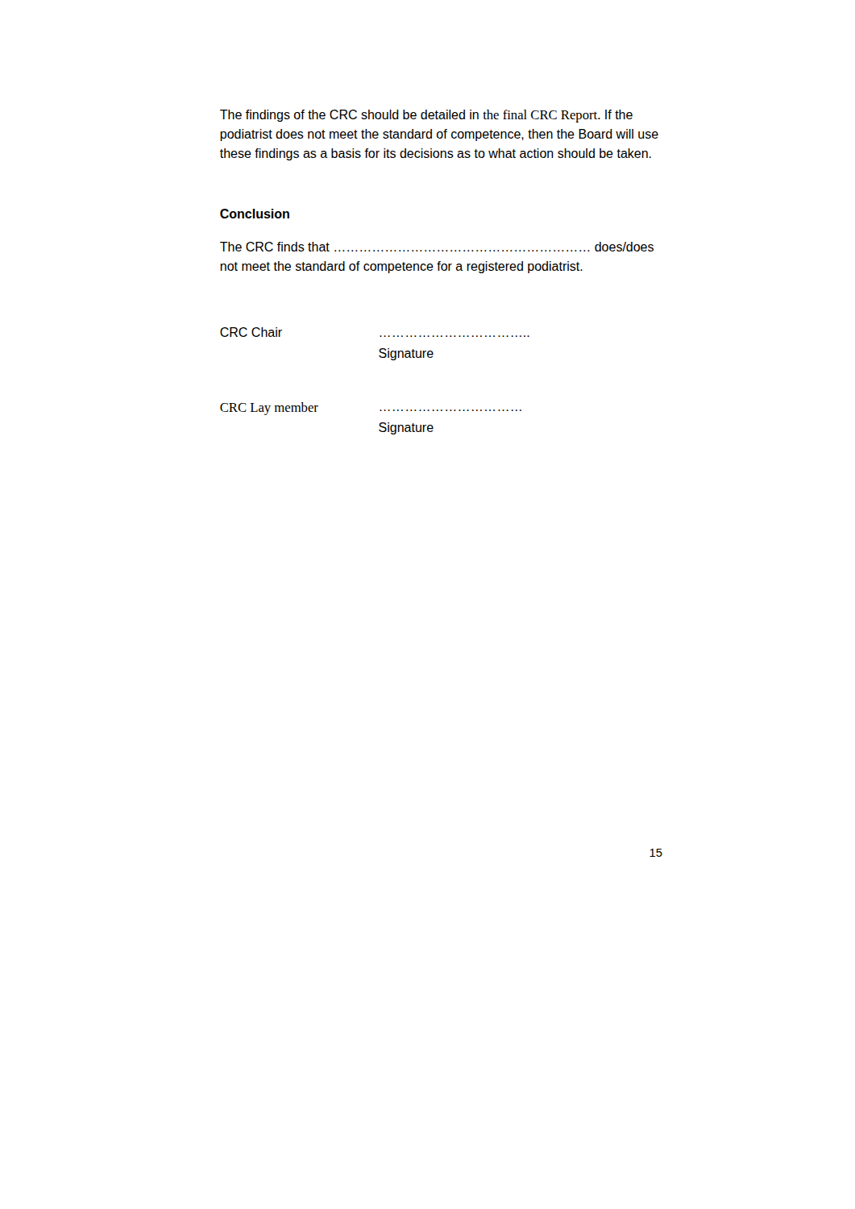The findings of the CRC should be detailed in the final CRC Report. If the podiatrist does not meet the standard of competence, then the Board will use these findings as a basis for its decisions as to what action should be taken.
Conclusion
The CRC finds that …………………………………………………… does/does not meet the standard of competence for a registered podiatrist.
CRC Chair
…………………………….. Signature
CRC Lay member
…………………………… Signature
15